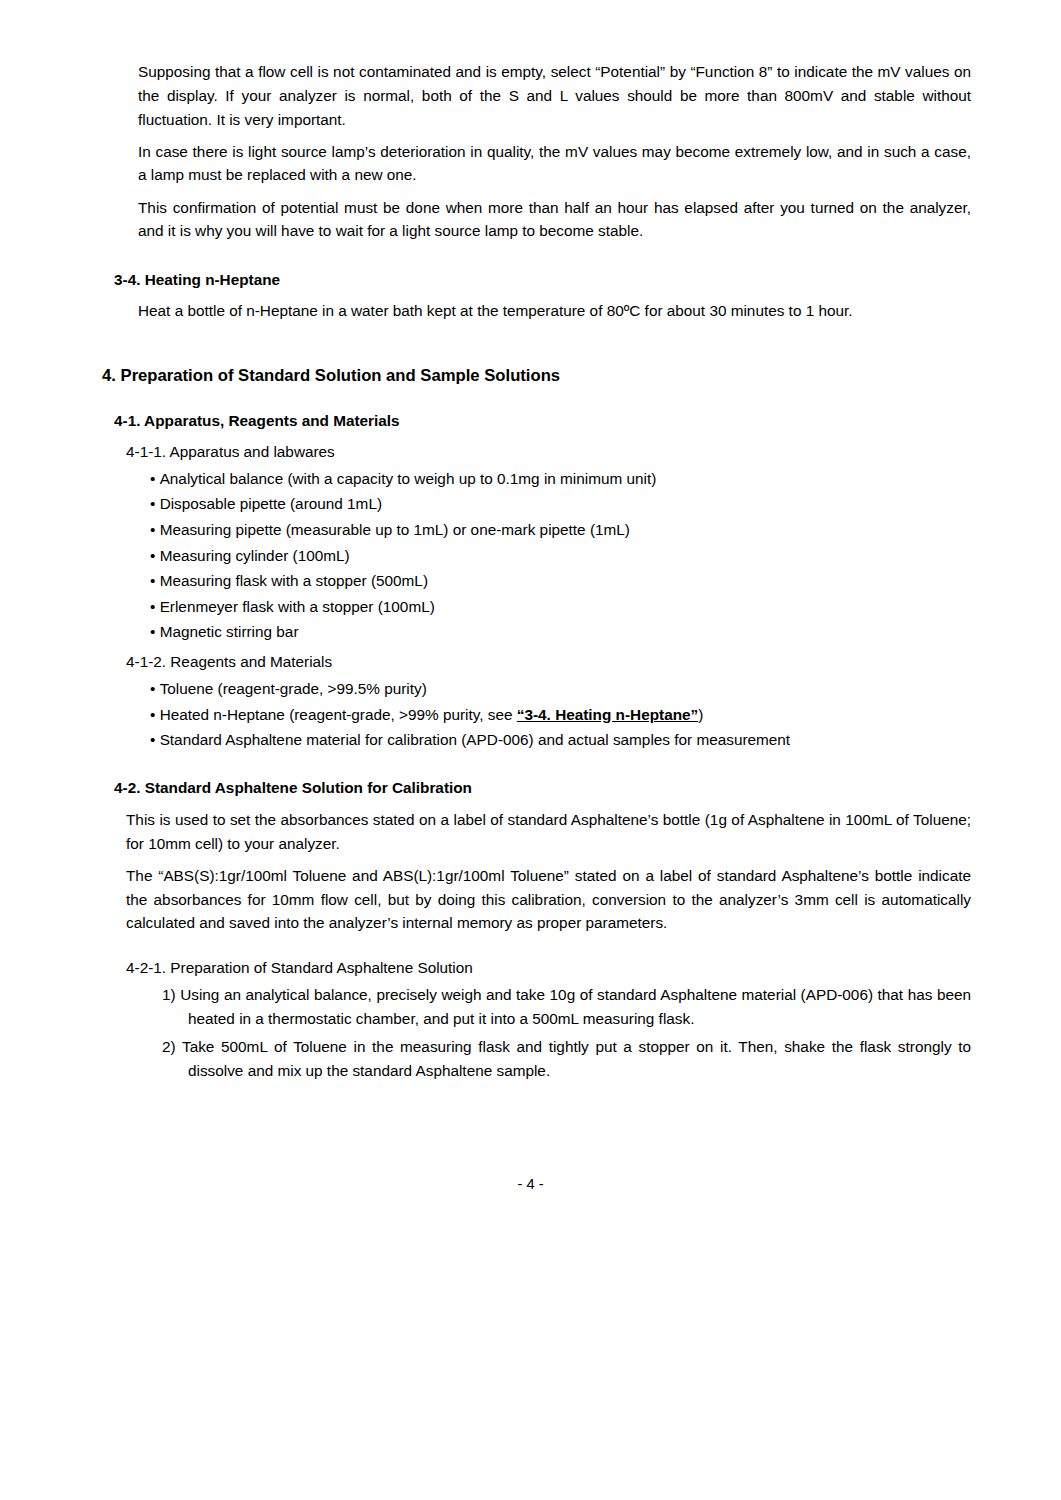Supposing that a flow cell is not contaminated and is empty, select “Potential” by “Function 8” to indicate the mV values on the display. If your analyzer is normal, both of the S and L values should be more than 800mV and stable without fluctuation. It is very important.
In case there is light source lamp’s deterioration in quality, the mV values may become extremely low, and in such a case, a lamp must be replaced with a new one.
This confirmation of potential must be done when more than half an hour has elapsed after you turned on the analyzer, and it is why you will have to wait for a light source lamp to become stable.
3-4. Heating n-Heptane
Heat a bottle of n-Heptane in a water bath kept at the temperature of 80ºC for about 30 minutes to 1 hour.
4. Preparation of Standard Solution and Sample Solutions
4-1. Apparatus, Reagents and Materials
4-1-1. Apparatus and labwares
Analytical balance (with a capacity to weigh up to 0.1mg in minimum unit)
Disposable pipette (around 1mL)
Measuring pipette (measurable up to 1mL) or one-mark pipette (1mL)
Measuring cylinder (100mL)
Measuring flask with a stopper (500mL)
Erlenmeyer flask with a stopper (100mL)
Magnetic stirring bar
4-1-2. Reagents and Materials
Toluene (reagent-grade, >99.5% purity)
Heated n-Heptane (reagent-grade, >99% purity, see “3-4. Heating n-Heptane”)
Standard Asphaltene material for calibration (APD-006) and actual samples for measurement
4-2. Standard Asphaltene Solution for Calibration
This is used to set the absorbances stated on a label of standard Asphaltene’s bottle (1g of Asphaltene in 100mL of Toluene; for 10mm cell) to your analyzer.
The “ABS(S):1gr/100ml Toluene and ABS(L):1gr/100ml Toluene” stated on a label of standard Asphaltene’s bottle indicate the absorbances for 10mm flow cell, but by doing this calibration, conversion to the analyzer’s 3mm cell is automatically calculated and saved into the analyzer’s internal memory as proper parameters.
4-2-1. Preparation of Standard Asphaltene Solution
Using an analytical balance, precisely weigh and take 10g of standard Asphaltene material (APD-006) that has been heated in a thermostatic chamber, and put it into a 500mL measuring flask.
Take 500mL of Toluene in the measuring flask and tightly put a stopper on it. Then, shake the flask strongly to dissolve and mix up the standard Asphaltene sample.
- 4 -